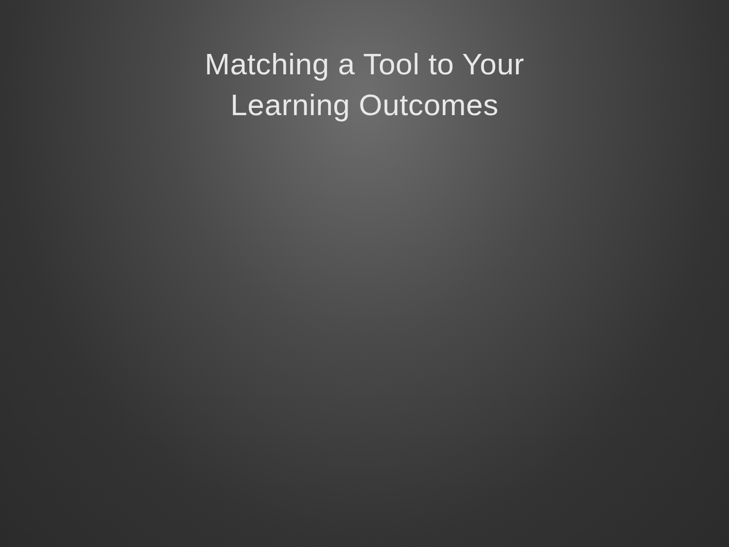Matching a Tool to Your Learning Outcomes